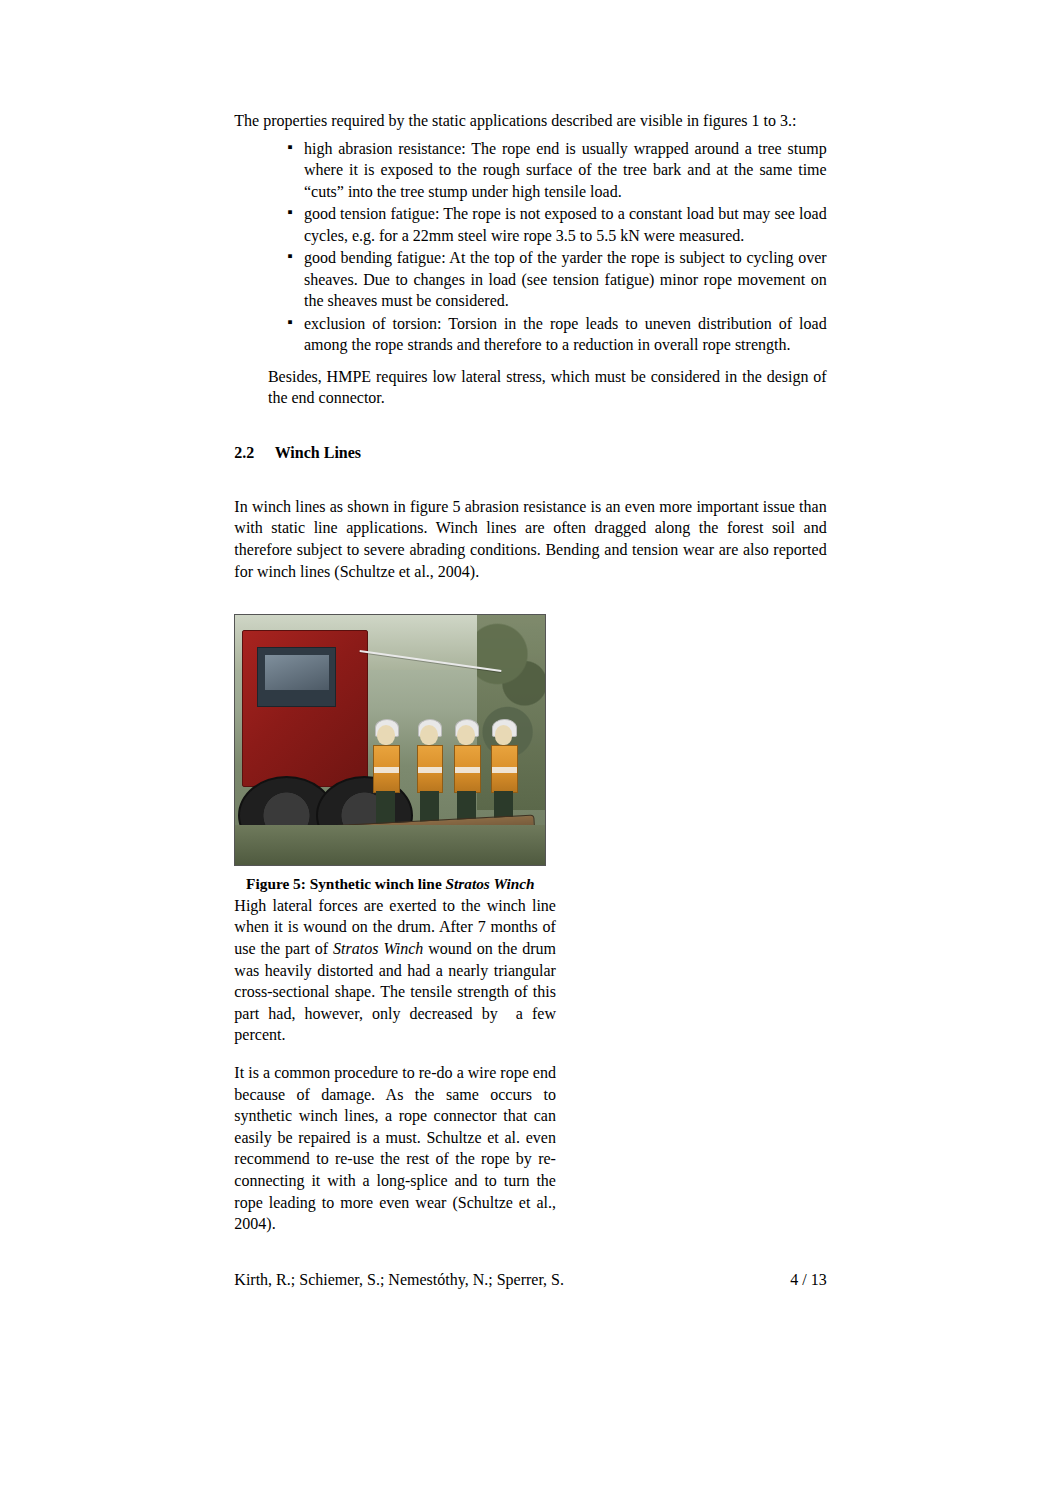The properties required by the static applications described are visible in figures 1 to 3.:
high abrasion resistance: The rope end is usually wrapped around a tree stump where it is exposed to the rough surface of the tree bark and at the same time “cuts” into the tree stump under high tensile load.
good tension fatigue: The rope is not exposed to a constant load but may see load cycles, e.g. for a 22mm steel wire rope 3.5 to 5.5 kN were measured.
good bending fatigue: At the top of the yarder the rope is subject to cycling over sheaves. Due to changes in load (see tension fatigue) minor rope movement on the sheaves must be considered.
exclusion of torsion: Torsion in the rope leads to uneven distribution of load among the rope strands and therefore to a reduction in overall rope strength.
Besides, HMPE requires low lateral stress, which must be considered in the design of the end connector.
2.2 Winch Lines
In winch lines as shown in figure 5 abrasion resistance is an even more important issue than with static line applications. Winch lines are often dragged along the forest soil and therefore subject to severe abrading conditions. Bending and tension wear are also reported for winch lines (Schultze et al., 2004).
Figure 5: Synthetic winch line Stratos Winch
High lateral forces are exerted to the winch line when it is wound on the drum. After 7 months of use the part of Stratos Winch wound on the drum was heavily distorted and had a nearly triangular cross-sectional shape. The tensile strength of this part had, however, only decreased by a few percent.
It is a common procedure to re-do a wire rope end because of damage. As the same occurs to synthetic winch lines, a rope connector that can easily be repaired is a must. Schultze et al. even recommend to re-use the rest of the rope by re-connecting it with a long-splice and to turn the rope leading to more even wear (Schultze et al., 2004).
Kirth, R.; Schiemer, S.; Nemestóthy, N.; Sperrer, S.
4 / 13